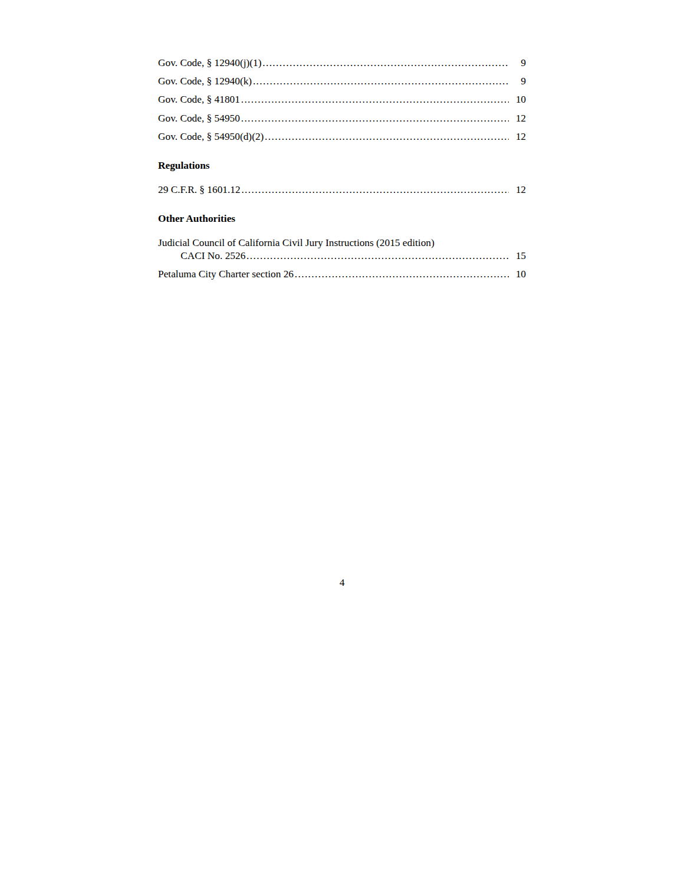Gov. Code, § 12940(j)(1) 9
Gov. Code, § 12940(k) 9
Gov. Code, § 41801 10
Gov. Code, § 54950 12
Gov. Code, § 54950(d)(2) 12
Regulations
29 C.F.R. § 1601.12 12
Other Authorities
Judicial Council of California Civil Jury Instructions (2015 edition) CACI No. 2526 15
Petaluma City Charter section 26 10
4